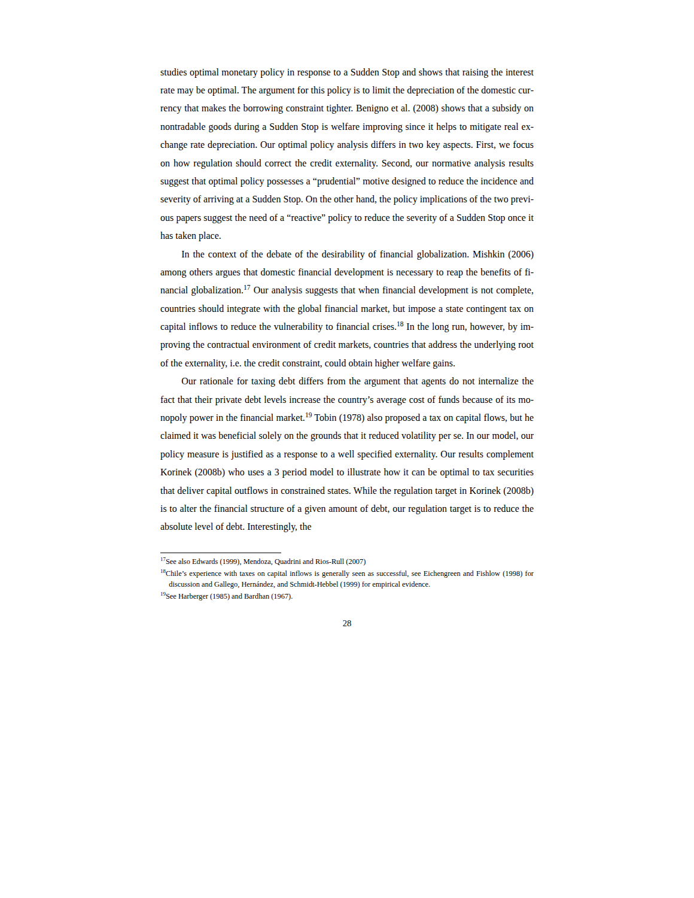studies optimal monetary policy in response to a Sudden Stop and shows that raising the interest rate may be optimal. The argument for this policy is to limit the depreciation of the domestic currency that makes the borrowing constraint tighter. Benigno et al. (2008) shows that a subsidy on nontradable goods during a Sudden Stop is welfare improving since it helps to mitigate real exchange rate depreciation. Our optimal policy analysis differs in two key aspects. First, we focus on how regulation should correct the credit externality. Second, our normative analysis results suggest that optimal policy possesses a “prudential” motive designed to reduce the incidence and severity of arriving at a Sudden Stop. On the other hand, the policy implications of the two previous papers suggest the need of a “reactive” policy to reduce the severity of a Sudden Stop once it has taken place.
In the context of the debate of the desirability of financial globalization. Mishkin (2006) among others argues that domestic financial development is necessary to reap the benefits of financial globalization.17 Our analysis suggests that when financial development is not complete, countries should integrate with the global financial market, but impose a state contingent tax on capital inflows to reduce the vulnerability to financial crises.18 In the long run, however, by improving the contractual environment of credit markets, countries that address the underlying root of the externality, i.e. the credit constraint, could obtain higher welfare gains.
Our rationale for taxing debt differs from the argument that agents do not internalize the fact that their private debt levels increase the country’s average cost of funds because of its monopoly power in the financial market.19 Tobin (1978) also proposed a tax on capital flows, but he claimed it was beneficial solely on the grounds that it reduced volatility per se. In our model, our policy measure is justified as a response to a well specified externality. Our results complement Korinek (2008b) who uses a 3 period model to illustrate how it can be optimal to tax securities that deliver capital outflows in constrained states. While the regulation target in Korinek (2008b) is to alter the financial structure of a given amount of debt, our regulation target is to reduce the absolute level of debt. Interestingly, the
17See also Edwards (1999), Mendoza, Quadrini and Rios-Rull (2007)
18Chile’s experience with taxes on capital inflows is generally seen as successful, see Eichengreen and Fishlow (1998) for discussion and Gallego, Hernández, and Schmidt-Hebbel (1999) for empirical evidence.
19See Harberger (1985) and Bardhan (1967).
28